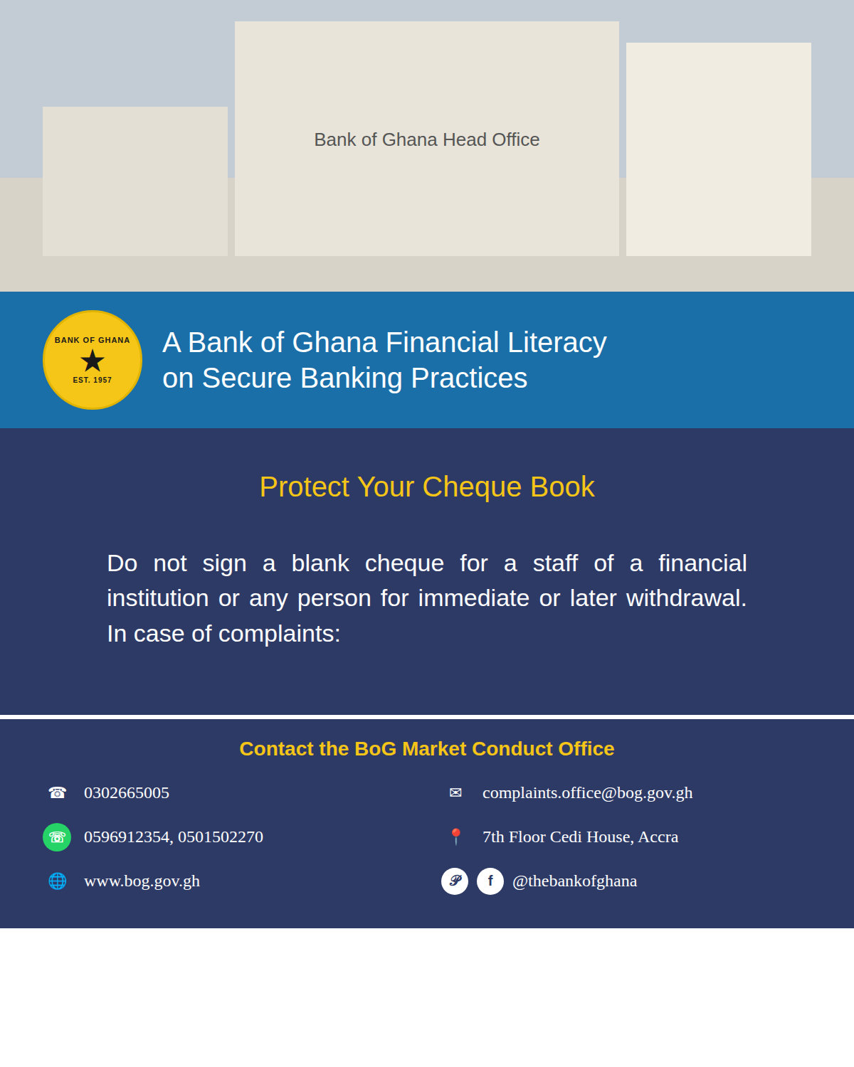BANK OF GHANA ★ EST. 1957
A Bank of Ghana Financial Literacy
on Secure Banking Practices
Protect Your Cheque Book
Do not sign a blank cheque for a staff of a financial institution or any person for immediate or later withdrawal. In case of complaints:
Contact the BoG Market Conduct Office
☎ 0302665005
✉ complaints.office@bog.gov.gh
☏ 0596912354, 0501502270
📍 7th Floor Cedi House, Accra
🌐 www.bog.gov.gh
𝒫 f @thebankofghana